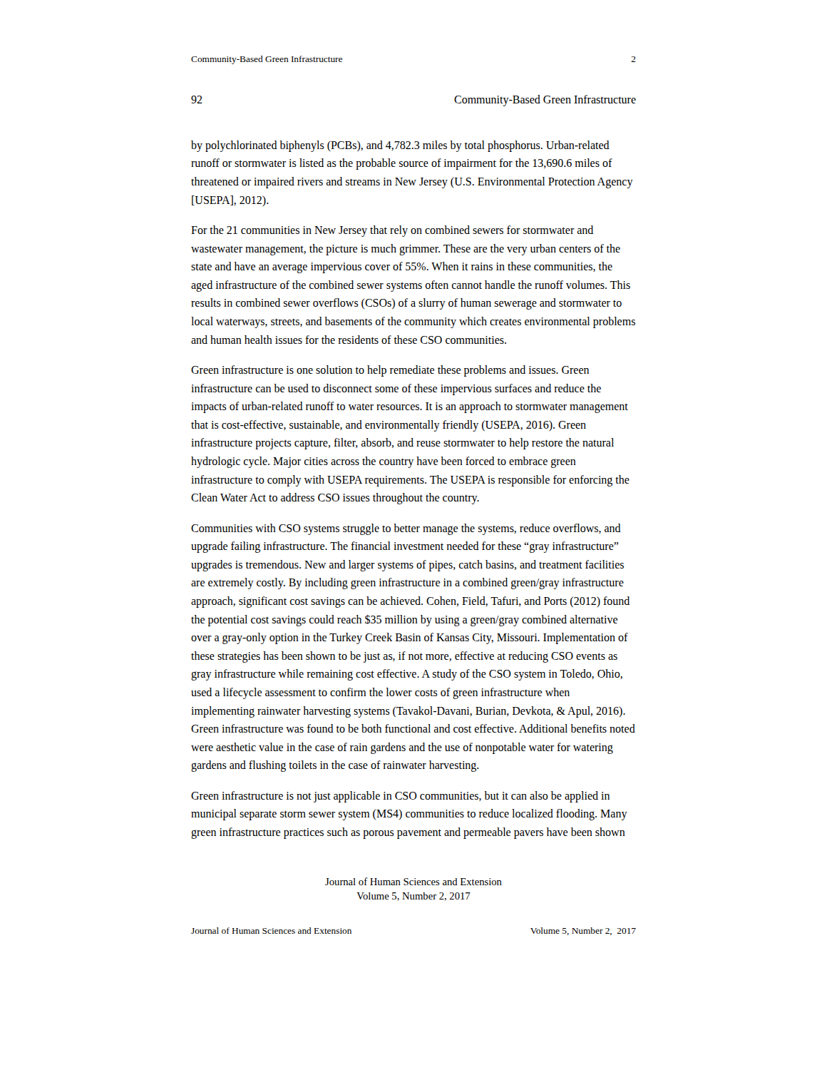Community-Based Green Infrastructure 2
92 Community-Based Green Infrastructure
by polychlorinated biphenyls (PCBs), and 4,782.3 miles by total phosphorus. Urban-related runoff or stormwater is listed as the probable source of impairment for the 13,690.6 miles of threatened or impaired rivers and streams in New Jersey (U.S. Environmental Protection Agency [USEPA], 2012).
For the 21 communities in New Jersey that rely on combined sewers for stormwater and wastewater management, the picture is much grimmer. These are the very urban centers of the state and have an average impervious cover of 55%. When it rains in these communities, the aged infrastructure of the combined sewer systems often cannot handle the runoff volumes. This results in combined sewer overflows (CSOs) of a slurry of human sewerage and stormwater to local waterways, streets, and basements of the community which creates environmental problems and human health issues for the residents of these CSO communities.
Green infrastructure is one solution to help remediate these problems and issues. Green infrastructure can be used to disconnect some of these impervious surfaces and reduce the impacts of urban-related runoff to water resources. It is an approach to stormwater management that is cost-effective, sustainable, and environmentally friendly (USEPA, 2016). Green infrastructure projects capture, filter, absorb, and reuse stormwater to help restore the natural hydrologic cycle. Major cities across the country have been forced to embrace green infrastructure to comply with USEPA requirements. The USEPA is responsible for enforcing the Clean Water Act to address CSO issues throughout the country.
Communities with CSO systems struggle to better manage the systems, reduce overflows, and upgrade failing infrastructure. The financial investment needed for these “gray infrastructure” upgrades is tremendous. New and larger systems of pipes, catch basins, and treatment facilities are extremely costly. By including green infrastructure in a combined green/gray infrastructure approach, significant cost savings can be achieved. Cohen, Field, Tafuri, and Ports (2012) found the potential cost savings could reach $35 million by using a green/gray combined alternative over a gray-only option in the Turkey Creek Basin of Kansas City, Missouri. Implementation of these strategies has been shown to be just as, if not more, effective at reducing CSO events as gray infrastructure while remaining cost effective. A study of the CSO system in Toledo, Ohio, used a lifecycle assessment to confirm the lower costs of green infrastructure when implementing rainwater harvesting systems (Tavakol-Davani, Burian, Devkota, & Apul, 2016). Green infrastructure was found to be both functional and cost effective. Additional benefits noted were aesthetic value in the case of rain gardens and the use of nonpotable water for watering gardens and flushing toilets in the case of rainwater harvesting.
Green infrastructure is not just applicable in CSO communities, but it can also be applied in municipal separate storm sewer system (MS4) communities to reduce localized flooding. Many green infrastructure practices such as porous pavement and permeable pavers have been shown
Journal of Human Sciences and Extension
Volume 5, Number 2, 2017
Journal of Human Sciences and Extension Volume 5, Number 2, 2017